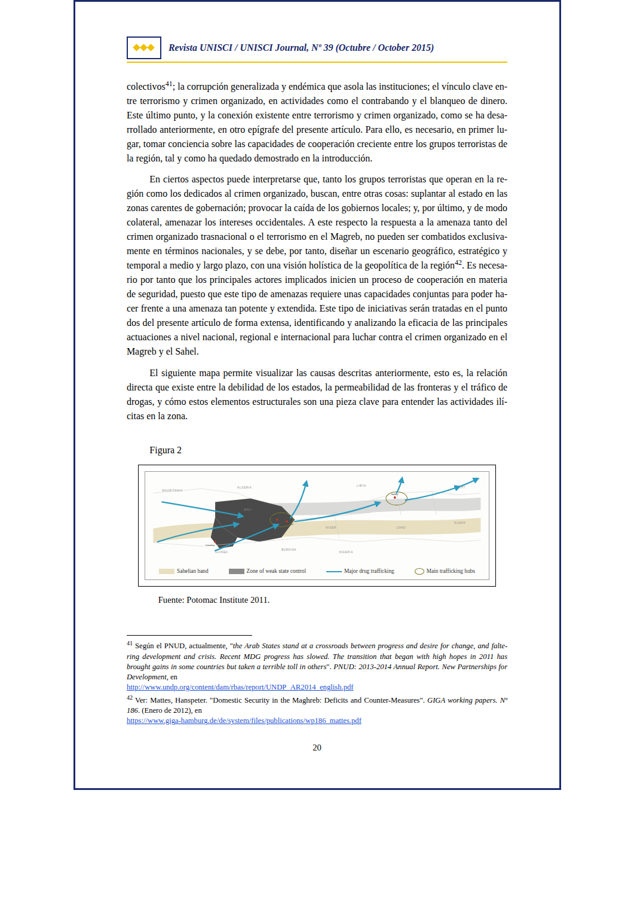Revista UNISCI / UNISCI Journal, Nº 39 (Octubre / October 2015)
colectivos41; la corrupción generalizada y endémica que asola las instituciones; el vínculo clave entre terrorismo y crimen organizado, en actividades como el contrabando y el blanqueo de dinero. Este último punto, y la conexión existente entre terrorismo y crimen organizado, como se ha desarrollado anteriormente, en otro epígrafe del presente artículo. Para ello, es necesario, en primer lugar, tomar conciencia sobre las capacidades de cooperación creciente entre los grupos terroristas de la región, tal y como ha quedado demostrado en la introducción.
En ciertos aspectos puede interpretarse que, tanto los grupos terroristas que operan en la región como los dedicados al crimen organizado, buscan, entre otras cosas: suplantar al estado en las zonas carentes de gobernación; provocar la caída de los gobiernos locales; y, por último, y de modo colateral, amenazar los intereses occidentales. A este respecto la respuesta a la amenaza tanto del crimen organizado trasnacional o el terrorismo en el Magreb, no pueden ser combatidos exclusivamente en términos nacionales, y se debe, por tanto, diseñar un escenario geográfico, estratégico y temporal a medio y largo plazo, con una visión holística de la geopolítica de la región42. Es necesario por tanto que los principales actores implicados inicien un proceso de cooperación en materia de seguridad, puesto que este tipo de amenazas requiere unas capacidades conjuntas para poder hacer frente a una amenaza tan potente y extendida. Este tipo de iniciativas serán tratadas en el punto dos del presente artículo de forma extensa, identificando y analizando la eficacia de las principales actuaciones a nivel nacional, regional e internacional para luchar contra el crimen organizado en el Magreb y el Sahel.
El siguiente mapa permite visualizar las causas descritas anteriormente, esto es, la relación directa que existe entre la debilidad de los estados, la permeabilidad de las fronteras y el tráfico de drogas, y cómo estos elementos estructurales son una pieza clave para entender las actividades ilícitas en la zona.
Figura 2
MAURITANIA ALGERIA LIBYA EGYPT MALI NIGER CHAD SUDAN GUINEA BURKINA NIGERIA Timbuktu Gao Sebha Conakry
Sahelian band
Zone of weak state control
Major drug trafficking
Main trafficking hubs
Fuente: Potomac Institute 2011.
41 Según el PNUD, actualmente, "the Arab States stand at a crossroads between progress and desire for change, and faltering development and crisis. Recent MDG progress has slowed. The transition that began with high hopes in 2011 has brought gains in some countries but taken a terrible toll in others". PNUD: 2013-2014 Annual Report. New Partnerships for Development, en
http://www.undp.org/content/dam/rbas/report/UNDP_AR2014_english.pdf
42 Ver: Mattes, Hanspeter. "Domestic Security in the Maghreb: Deficits and Counter-Measures". GIGA working papers. Nº 186. (Enero de 2012), en
https://www.giga-hamburg.de/de/system/files/publications/wp186_mattes.pdf
20